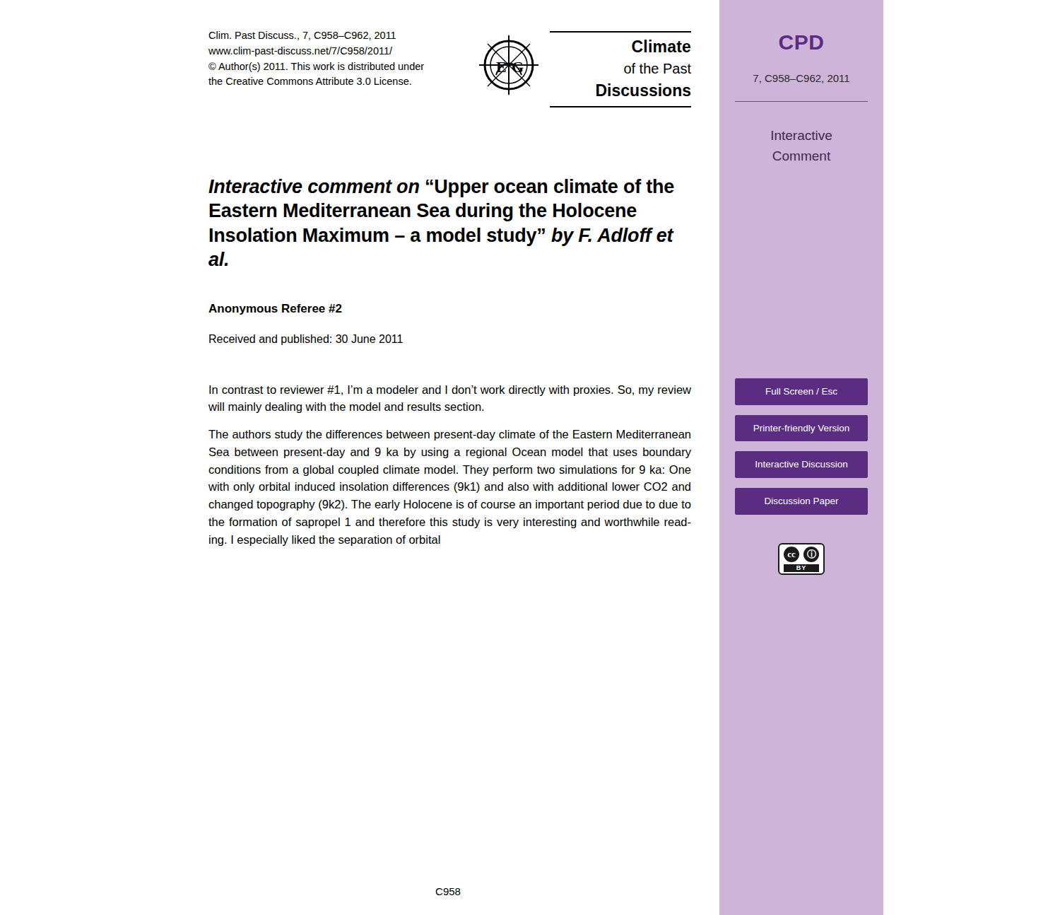CPD
7, C958–C962, 2011
Interactive
Comment
Full Screen / Esc Printer-friendly Version Interactive Discussion Discussion Paper
cc ⓘ
BY
Clim. Past Discuss., 7, C958–C962, 2011
www.clim-past-discuss.net/7/C958/2011/
© Author(s) 2011. This work is distributed under
the Creative Commons Attribute 3.0 License.
E G
Climate
of the Past
Discussions
Interactive comment on “Upper ocean climate of the Eastern Mediterranean Sea during the Holocene Insolation Maximum – a model study” by F. Adloff et al.
Anonymous Referee #2
Received and published: 30 June 2011
In contrast to reviewer #1, I’m a modeler and I don’t work directly with proxies. So, my review will mainly dealing with the model and results section.
The authors study the differences between present-day climate of the Eastern Mediterranean Sea between present-day and 9 ka by using a regional Ocean model that uses boundary conditions from a global coupled climate model. They perform two simulations for 9 ka: One with only orbital induced insolation differences (9k1) and also with additional lower CO2 and changed topography (9k2). The early Holocene is of course an important period due to due to the formation of sapropel 1 and therefore this study is very interesting and worthwhile reading. I especially liked the separation of orbital
C958